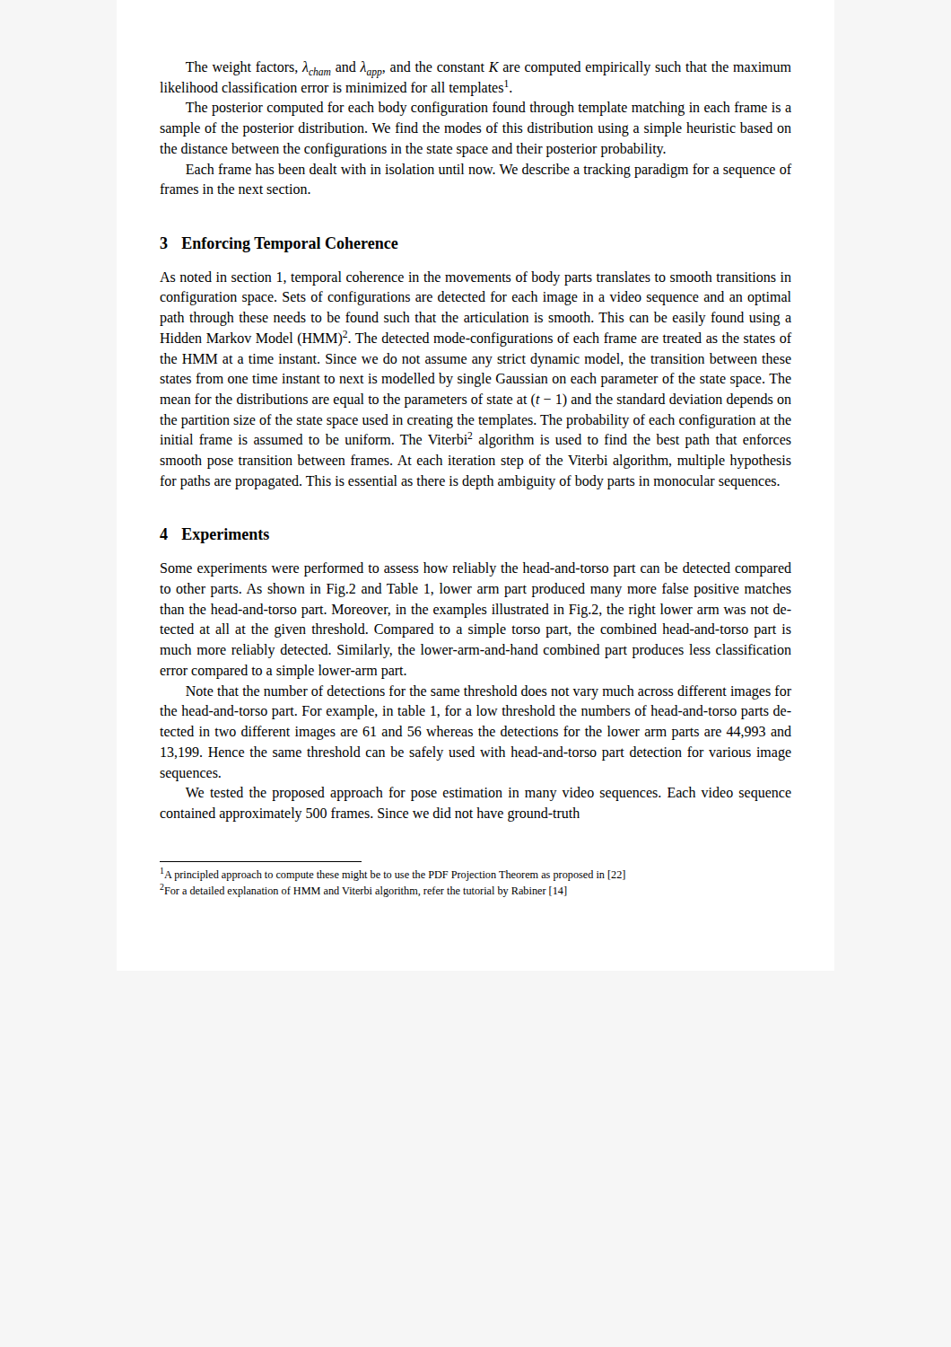The weight factors, λcham and λapp, and the constant K are computed empirically such that the maximum likelihood classification error is minimized for all templates1.
The posterior computed for each body configuration found through template matching in each frame is a sample of the posterior distribution. We find the modes of this distribution using a simple heuristic based on the distance between the configurations in the state space and their posterior probability.
Each frame has been dealt with in isolation until now. We describe a tracking paradigm for a sequence of frames in the next section.
3 Enforcing Temporal Coherence
As noted in section 1, temporal coherence in the movements of body parts translates to smooth transitions in configuration space. Sets of configurations are detected for each image in a video sequence and an optimal path through these needs to be found such that the articulation is smooth. This can be easily found using a Hidden Markov Model (HMM)2. The detected mode-configurations of each frame are treated as the states of the HMM at a time instant. Since we do not assume any strict dynamic model, the transition between these states from one time instant to next is modelled by single Gaussian on each parameter of the state space. The mean for the distributions are equal to the parameters of state at (t − 1) and the standard deviation depends on the partition size of the state space used in creating the templates. The probability of each configuration at the initial frame is assumed to be uniform. The Viterbi2 algorithm is used to find the best path that enforces smooth pose transition between frames. At each iteration step of the Viterbi algorithm, multiple hypothesis for paths are propagated. This is essential as there is depth ambiguity of body parts in monocular sequences.
4 Experiments
Some experiments were performed to assess how reliably the head-and-torso part can be detected compared to other parts. As shown in Fig.2 and Table 1, lower arm part produced many more false positive matches than the head-and-torso part. Moreover, in the examples illustrated in Fig.2, the right lower arm was not detected at all at the given threshold. Compared to a simple torso part, the combined head-and-torso part is much more reliably detected. Similarly, the lower-arm-and-hand combined part produces less classification error compared to a simple lower-arm part.
Note that the number of detections for the same threshold does not vary much across different images for the head-and-torso part. For example, in table 1, for a low threshold the numbers of head-and-torso parts detected in two different images are 61 and 56 whereas the detections for the lower arm parts are 44,993 and 13,199. Hence the same threshold can be safely used with head-and-torso part detection for various image sequences.
We tested the proposed approach for pose estimation in many video sequences. Each video sequence contained approximately 500 frames. Since we did not have ground-truth
1A principled approach to compute these might be to use the PDF Projection Theorem as proposed in [22]
2For a detailed explanation of HMM and Viterbi algorithm, refer the tutorial by Rabiner [14]